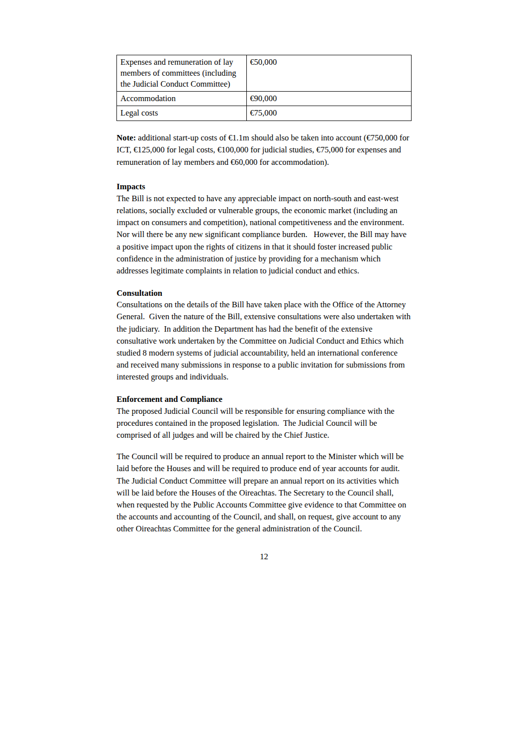| Expenses and remuneration of lay members of committees (including the Judicial Conduct Committee) | €50,000 |
| Accommodation | €90,000 |
| Legal costs | €75,000 |
Note: additional start-up costs of €1.1m should also be taken into account (€750,000 for ICT, €125,000 for legal costs, €100,000 for judicial studies, €75,000 for expenses and remuneration of lay members and €60,000 for accommodation).
Impacts
The Bill is not expected to have any appreciable impact on north-south and east-west relations, socially excluded or vulnerable groups, the economic market (including an impact on consumers and competition), national competitiveness and the environment. Nor will there be any new significant compliance burden. However, the Bill may have a positive impact upon the rights of citizens in that it should foster increased public confidence in the administration of justice by providing for a mechanism which addresses legitimate complaints in relation to judicial conduct and ethics.
Consultation
Consultations on the details of the Bill have taken place with the Office of the Attorney General. Given the nature of the Bill, extensive consultations were also undertaken with the judiciary. In addition the Department has had the benefit of the extensive consultative work undertaken by the Committee on Judicial Conduct and Ethics which studied 8 modern systems of judicial accountability, held an international conference and received many submissions in response to a public invitation for submissions from interested groups and individuals.
Enforcement and Compliance
The proposed Judicial Council will be responsible for ensuring compliance with the procedures contained in the proposed legislation. The Judicial Council will be comprised of all judges and will be chaired by the Chief Justice.
The Council will be required to produce an annual report to the Minister which will be laid before the Houses and will be required to produce end of year accounts for audit. The Judicial Conduct Committee will prepare an annual report on its activities which will be laid before the Houses of the Oireachtas. The Secretary to the Council shall, when requested by the Public Accounts Committee give evidence to that Committee on the accounts and accounting of the Council, and shall, on request, give account to any other Oireachtas Committee for the general administration of the Council.
12